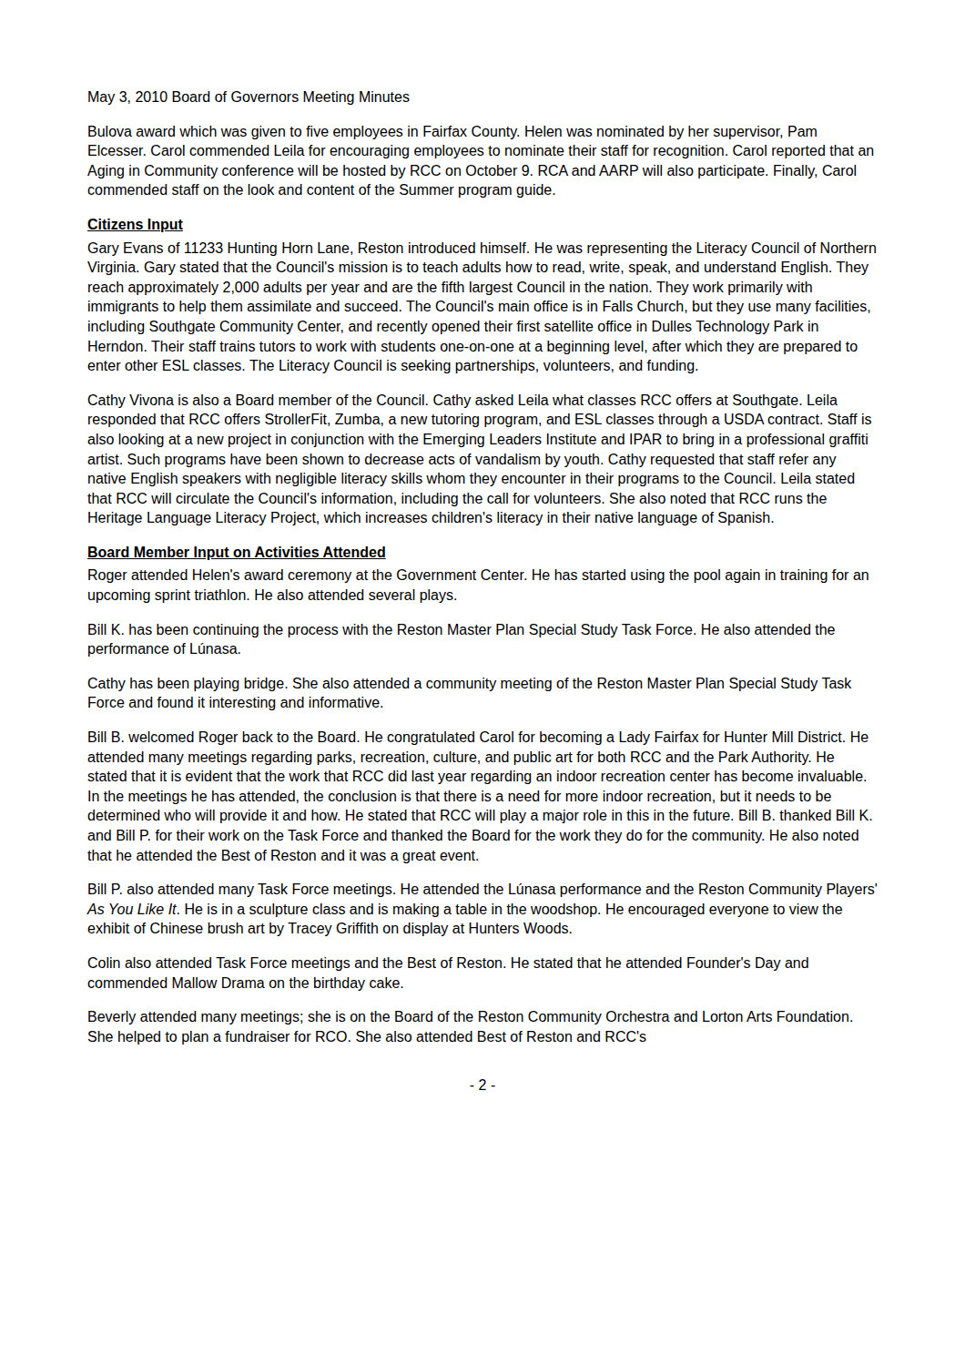May 3, 2010 Board of Governors Meeting Minutes
Bulova award which was given to five employees in Fairfax County. Helen was nominated by her supervisor, Pam Elcesser. Carol commended Leila for encouraging employees to nominate their staff for recognition. Carol reported that an Aging in Community conference will be hosted by RCC on October 9. RCA and AARP will also participate. Finally, Carol commended staff on the look and content of the Summer program guide.
Citizens Input
Gary Evans of 11233 Hunting Horn Lane, Reston introduced himself. He was representing the Literacy Council of Northern Virginia. Gary stated that the Council's mission is to teach adults how to read, write, speak, and understand English. They reach approximately 2,000 adults per year and are the fifth largest Council in the nation. They work primarily with immigrants to help them assimilate and succeed. The Council's main office is in Falls Church, but they use many facilities, including Southgate Community Center, and recently opened their first satellite office in Dulles Technology Park in Herndon. Their staff trains tutors to work with students one-on-one at a beginning level, after which they are prepared to enter other ESL classes. The Literacy Council is seeking partnerships, volunteers, and funding.
Cathy Vivona is also a Board member of the Council. Cathy asked Leila what classes RCC offers at Southgate. Leila responded that RCC offers StrollerFit, Zumba, a new tutoring program, and ESL classes through a USDA contract. Staff is also looking at a new project in conjunction with the Emerging Leaders Institute and IPAR to bring in a professional graffiti artist. Such programs have been shown to decrease acts of vandalism by youth. Cathy requested that staff refer any native English speakers with negligible literacy skills whom they encounter in their programs to the Council. Leila stated that RCC will circulate the Council's information, including the call for volunteers. She also noted that RCC runs the Heritage Language Literacy Project, which increases children's literacy in their native language of Spanish.
Board Member Input on Activities Attended
Roger attended Helen's award ceremony at the Government Center. He has started using the pool again in training for an upcoming sprint triathlon. He also attended several plays.
Bill K. has been continuing the process with the Reston Master Plan Special Study Task Force. He also attended the performance of Lúnasa.
Cathy has been playing bridge. She also attended a community meeting of the Reston Master Plan Special Study Task Force and found it interesting and informative.
Bill B. welcomed Roger back to the Board. He congratulated Carol for becoming a Lady Fairfax for Hunter Mill District. He attended many meetings regarding parks, recreation, culture, and public art for both RCC and the Park Authority. He stated that it is evident that the work that RCC did last year regarding an indoor recreation center has become invaluable. In the meetings he has attended, the conclusion is that there is a need for more indoor recreation, but it needs to be determined who will provide it and how. He stated that RCC will play a major role in this in the future. Bill B. thanked Bill K. and Bill P. for their work on the Task Force and thanked the Board for the work they do for the community. He also noted that he attended the Best of Reston and it was a great event.
Bill P. also attended many Task Force meetings. He attended the Lúnasa performance and the Reston Community Players' As You Like It. He is in a sculpture class and is making a table in the woodshop. He encouraged everyone to view the exhibit of Chinese brush art by Tracey Griffith on display at Hunters Woods.
Colin also attended Task Force meetings and the Best of Reston. He stated that he attended Founder's Day and commended Mallow Drama on the birthday cake.
Beverly attended many meetings; she is on the Board of the Reston Community Orchestra and Lorton Arts Foundation. She helped to plan a fundraiser for RCO. She also attended Best of Reston and RCC's
- 2 -